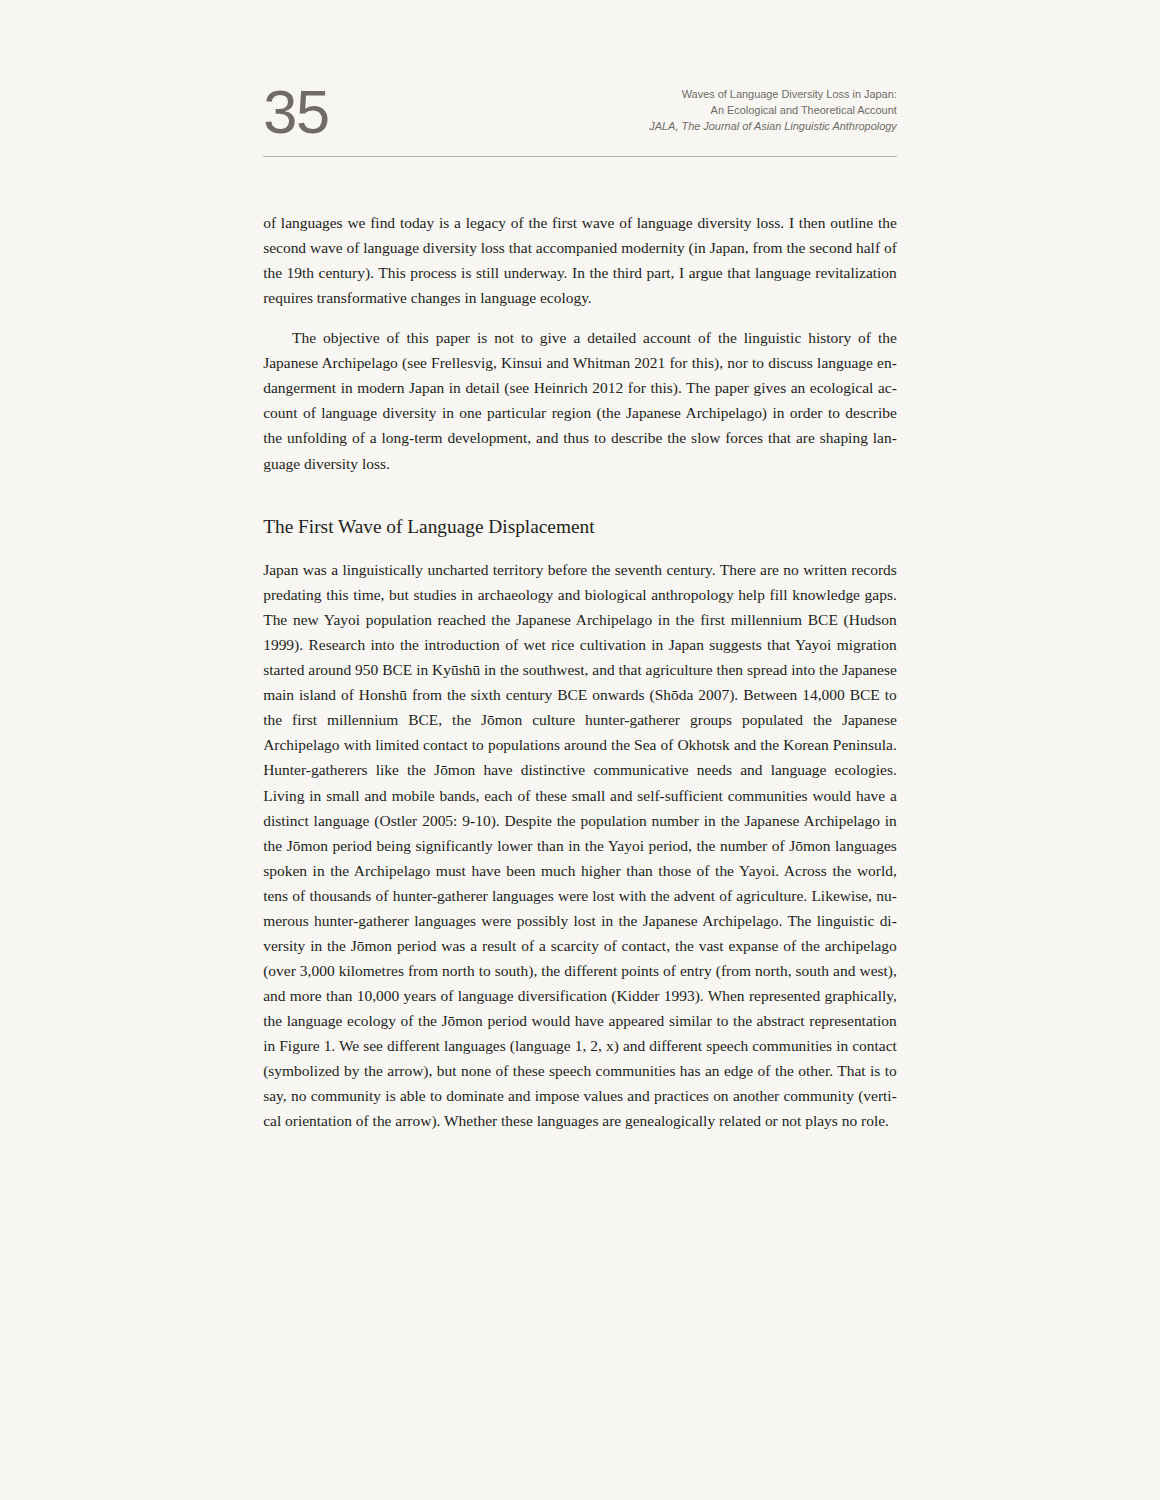35
Waves of Language Diversity Loss in Japan:
An Ecological and Theoretical Account
JALA, The Journal of Asian Linguistic Anthropology
of languages we find today is a legacy of the first wave of language diversity loss. I then outline the second wave of language diversity loss that accompanied modernity (in Japan, from the second half of the 19th century). This process is still underway. In the third part, I argue that language revitalization requires transformative changes in language ecology.
The objective of this paper is not to give a detailed account of the linguistic history of the Japanese Archipelago (see Frellesvig, Kinsui and Whitman 2021 for this), nor to discuss language endangerment in modern Japan in detail (see Heinrich 2012 for this). The paper gives an ecological account of language diversity in one particular region (the Japanese Archipelago) in order to describe the unfolding of a long-term development, and thus to describe the slow forces that are shaping language diversity loss.
The First Wave of Language Displacement
Japan was a linguistically uncharted territory before the seventh century. There are no written records predating this time, but studies in archaeology and biological anthropology help fill knowledge gaps. The new Yayoi population reached the Japanese Archipelago in the first millennium BCE (Hudson 1999). Research into the introduction of wet rice cultivation in Japan suggests that Yayoi migration started around 950 BCE in Kyūshū in the southwest, and that agriculture then spread into the Japanese main island of Honshū from the sixth century BCE onwards (Shōda 2007). Between 14,000 BCE to the first millennium BCE, the Jōmon culture hunter-gatherer groups populated the Japanese Archipelago with limited contact to populations around the Sea of Okhotsk and the Korean Peninsula. Hunter-gatherers like the Jōmon have distinctive communicative needs and language ecologies. Living in small and mobile bands, each of these small and self-sufficient communities would have a distinct language (Ostler 2005: 9-10). Despite the population number in the Japanese Archipelago in the Jōmon period being significantly lower than in the Yayoi period, the number of Jōmon languages spoken in the Archipelago must have been much higher than those of the Yayoi. Across the world, tens of thousands of hunter-gatherer languages were lost with the advent of agriculture. Likewise, numerous hunter-gatherer languages were possibly lost in the Japanese Archipelago. The linguistic diversity in the Jōmon period was a result of a scarcity of contact, the vast expanse of the archipelago (over 3,000 kilometres from north to south), the different points of entry (from north, south and west), and more than 10,000 years of language diversification (Kidder 1993). When represented graphically, the language ecology of the Jōmon period would have appeared similar to the abstract representation in Figure 1. We see different languages (language 1, 2, x) and different speech communities in contact (symbolized by the arrow), but none of these speech communities has an edge of the other. That is to say, no community is able to dominate and impose values and practices on another community (vertical orientation of the arrow). Whether these languages are genealogically related or not plays no role.